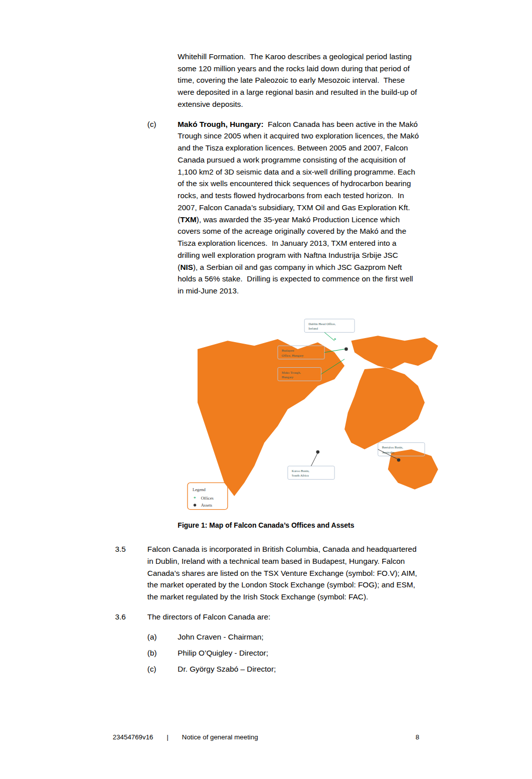Whitehill Formation. The Karoo describes a geological period lasting some 120 million years and the rocks laid down during that period of time, covering the late Paleozoic to early Mesozoic interval. These were deposited in a large regional basin and resulted in the build-up of extensive deposits.
(c)
Makó Trough, Hungary: Falcon Canada has been active in the Makó Trough since 2005 when it acquired two exploration licences, the Makó and the Tisza exploration licences. Between 2005 and 2007, Falcon Canada pursued a work programme consisting of the acquisition of 1,100 km2 of 3D seismic data and a six-well drilling programme. Each of the six wells encountered thick sequences of hydrocarbon bearing rocks, and tests flowed hydrocarbons from each tested horizon. In 2007, Falcon Canada’s subsidiary, TXM Oil and Gas Exploration Kft. (TXM), was awarded the 35-year Makó Production Licence which covers some of the acreage originally covered by the Makó and the Tisza exploration licences. In January 2013, TXM entered into a drilling well exploration program with Naftna Industrija Srbije JSC (NIS), a Serbian oil and gas company in which JSC Gazprom Neft holds a 56% stake. Drilling is expected to commence on the first well in mid-June 2013.
Figure 1: Map of Falcon Canada’s Offices and Assets
3.5
Falcon Canada is incorporated in British Columbia, Canada and headquartered in Dublin, Ireland with a technical team based in Budapest, Hungary. Falcon Canada’s shares are listed on the TSX Venture Exchange (symbol: FO.V); AIM, the market operated by the London Stock Exchange (symbol: FOG); and ESM, the market regulated by the Irish Stock Exchange (symbol: FAC).
3.6
The directors of Falcon Canada are:
(a)
John Craven - Chairman;
(b)
Philip O’Quigley - Director;
(c)
Dr. György Szabó – Director;
23454769v16 | Notice of general meeting 8